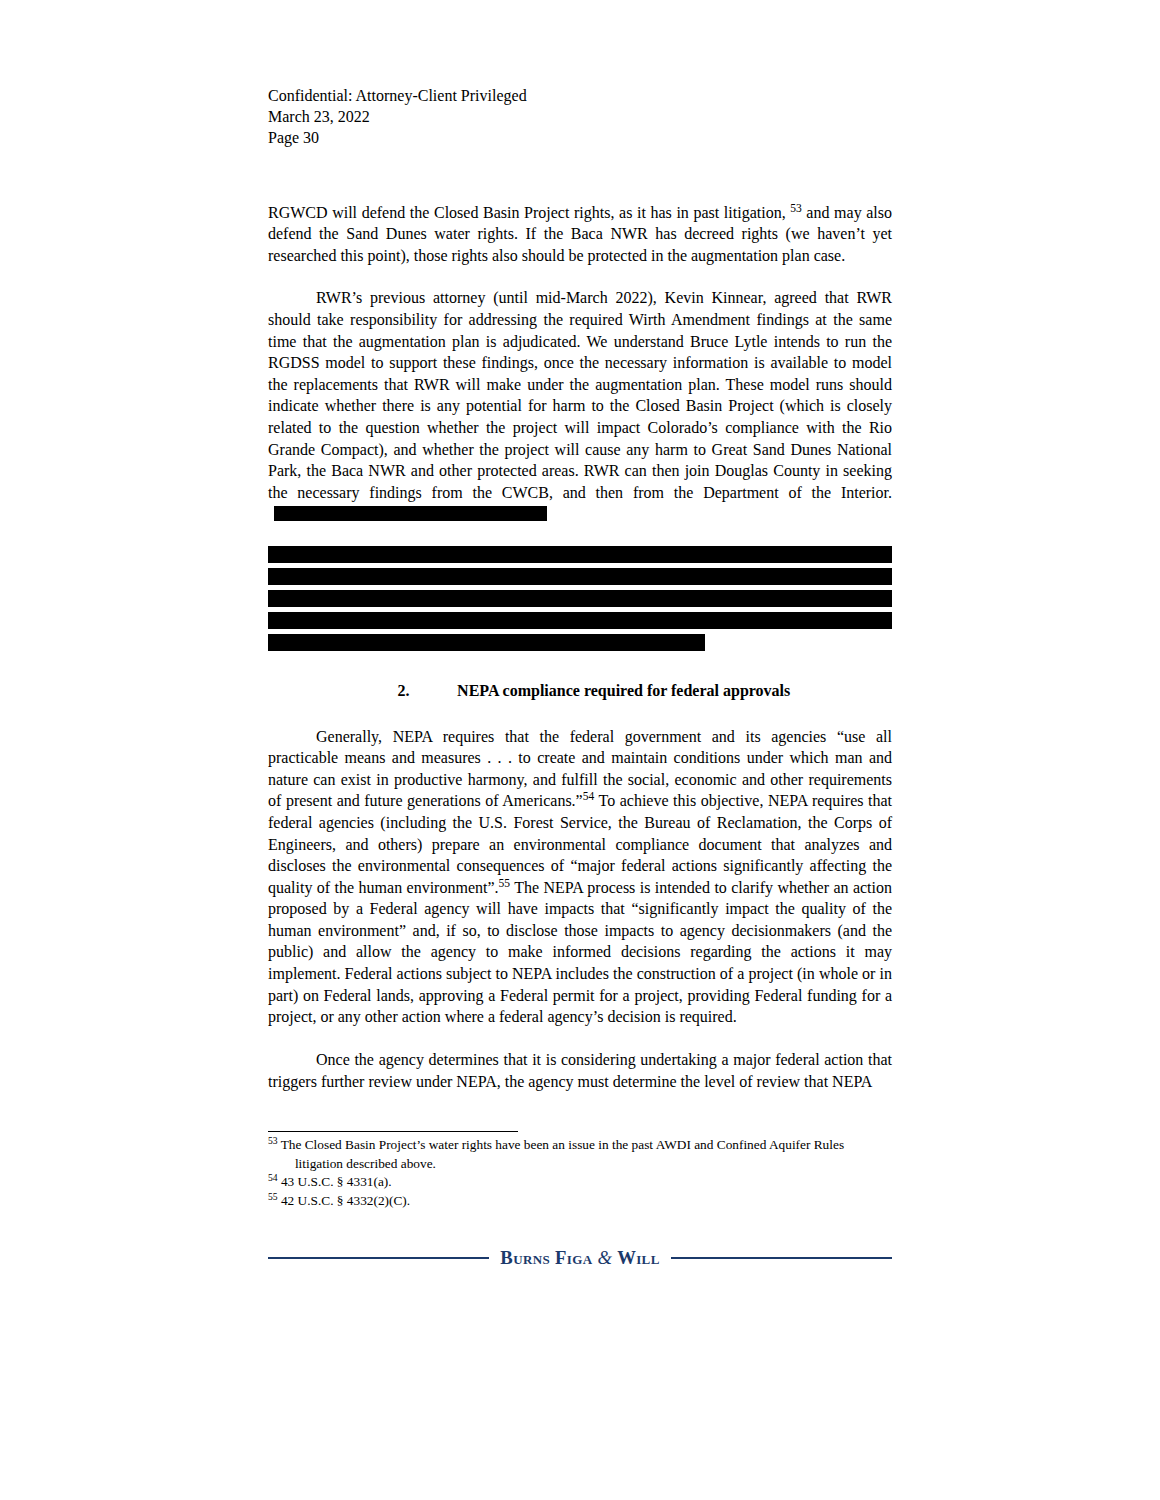Confidential: Attorney-Client Privileged
March 23, 2022
Page 30
RGWCD will defend the Closed Basin Project rights, as it has in past litigation, 53 and may also defend the Sand Dunes water rights. If the Baca NWR has decreed rights (we haven’t yet researched this point), those rights also should be protected in the augmentation plan case.
RWR’s previous attorney (until mid-March 2022), Kevin Kinnear, agreed that RWR should take responsibility for addressing the required Wirth Amendment findings at the same time that the augmentation plan is adjudicated. We understand Bruce Lytle intends to run the RGDSS model to support these findings, once the necessary information is available to model the replacements that RWR will make under the augmentation plan. These model runs should indicate whether there is any potential for harm to the Closed Basin Project (which is closely related to the question whether the project will impact Colorado’s compliance with the Rio Grande Compact), and whether the project will cause any harm to Great Sand Dunes National Park, the Baca NWR and other protected areas. RWR can then join Douglas County in seeking the necessary findings from the CWCB, and then from the Department of the Interior.
2. NEPA compliance required for federal approvals
Generally, NEPA requires that the federal government and its agencies “use all practicable means and measures . . . to create and maintain conditions under which man and nature can exist in productive harmony, and fulfill the social, economic and other requirements of present and future generations of Americans.”54 To achieve this objective, NEPA requires that federal agencies (including the U.S. Forest Service, the Bureau of Reclamation, the Corps of Engineers, and others) prepare an environmental compliance document that analyzes and discloses the environmental consequences of “major federal actions significantly affecting the quality of the human environment”.55 The NEPA process is intended to clarify whether an action proposed by a Federal agency will have impacts that “significantly impact the quality of the human environment” and, if so, to disclose those impacts to agency decisionmakers (and the public) and allow the agency to make informed decisions regarding the actions it may implement. Federal actions subject to NEPA includes the construction of a project (in whole or in part) on Federal lands, approving a Federal permit for a project, providing Federal funding for a project, or any other action where a federal agency’s decision is required.
Once the agency determines that it is considering undertaking a major federal action that triggers further review under NEPA, the agency must determine the level of review that NEPA
53 The Closed Basin Project’s water rights have been an issue in the past AWDI and Confined Aquifer Rules
litigation described above.
54 43 U.S.C. § 4331(a).
55 42 U.S.C. § 4332(2)(C).
Burns Figa & Will